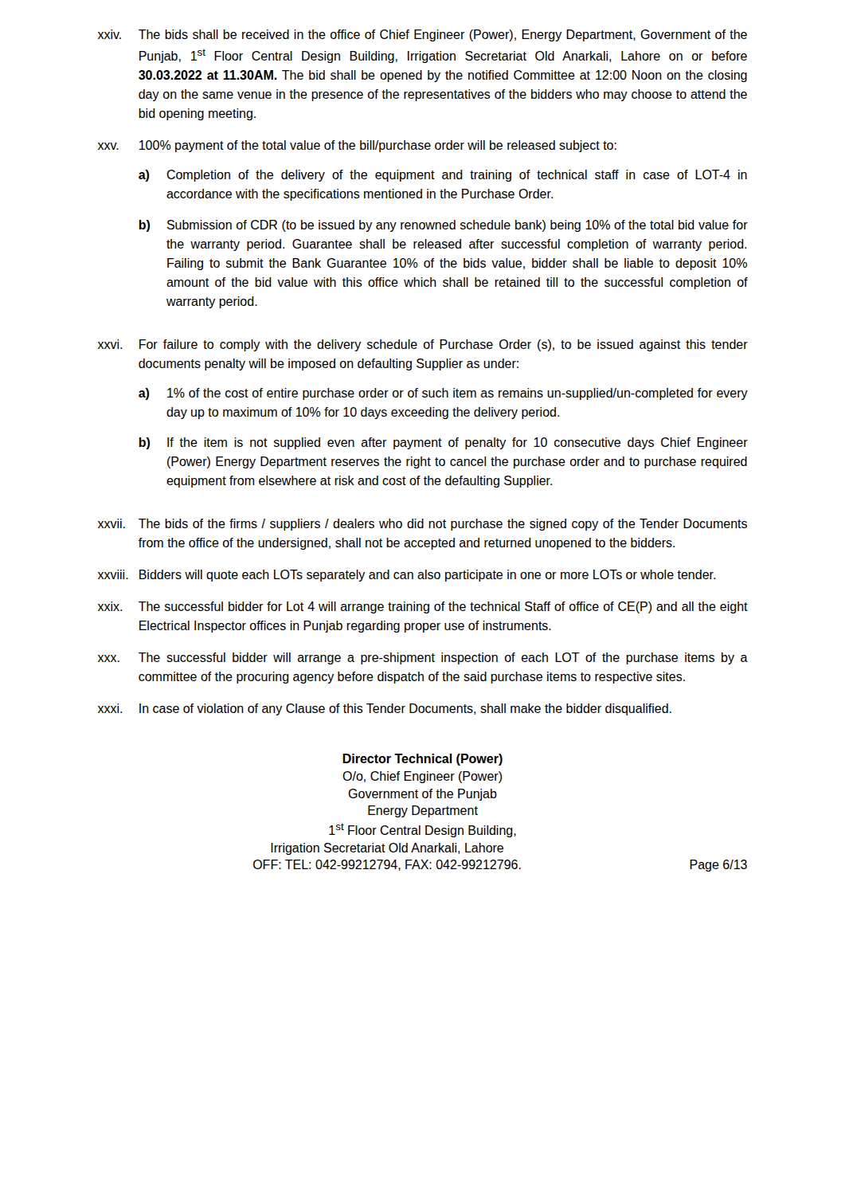xxiv. The bids shall be received in the office of Chief Engineer (Power), Energy Department, Government of the Punjab, 1st Floor Central Design Building, Irrigation Secretariat Old Anarkali, Lahore on or before 30.03.2022 at 11.30AM. The bid shall be opened by the notified Committee at 12:00 Noon on the closing day on the same venue in the presence of the representatives of the bidders who may choose to attend the bid opening meeting.
xxv. 100% payment of the total value of the bill/purchase order will be released subject to:
a) Completion of the delivery of the equipment and training of technical staff in case of LOT-4 in accordance with the specifications mentioned in the Purchase Order.
b) Submission of CDR (to be issued by any renowned schedule bank) being 10% of the total bid value for the warranty period. Guarantee shall be released after successful completion of warranty period. Failing to submit the Bank Guarantee 10% of the bids value, bidder shall be liable to deposit 10% amount of the bid value with this office which shall be retained till to the successful completion of warranty period.
xxvi. For failure to comply with the delivery schedule of Purchase Order (s), to be issued against this tender documents penalty will be imposed on defaulting Supplier as under:
a) 1% of the cost of entire purchase order or of such item as remains un-supplied/un-completed for every day up to maximum of 10% for 10 days exceeding the delivery period.
b) If the item is not supplied even after payment of penalty for 10 consecutive days Chief Engineer (Power) Energy Department reserves the right to cancel the purchase order and to purchase required equipment from elsewhere at risk and cost of the defaulting Supplier.
xxvii. The bids of the firms / suppliers / dealers who did not purchase the signed copy of the Tender Documents from the office of the undersigned, shall not be accepted and returned unopened to the bidders.
xxviii. Bidders will quote each LOTs separately and can also participate in one or more LOTs or whole tender.
xxix. The successful bidder for Lot 4 will arrange training of the technical Staff of office of CE(P) and all the eight Electrical Inspector offices in Punjab regarding proper use of instruments.
xxx. The successful bidder will arrange a pre-shipment inspection of each LOT of the purchase items by a committee of the procuring agency before dispatch of the said purchase items to respective sites.
xxxi. In case of violation of any Clause of this Tender Documents, shall make the bidder disqualified.
Director Technical (Power)
O/o, Chief Engineer (Power)
Government of the Punjab
Energy Department
1st Floor Central Design Building,
Irrigation Secretariat Old Anarkali, Lahore
OFF: TEL: 042-99212794, FAX: 042-99212796.
Page 6/13